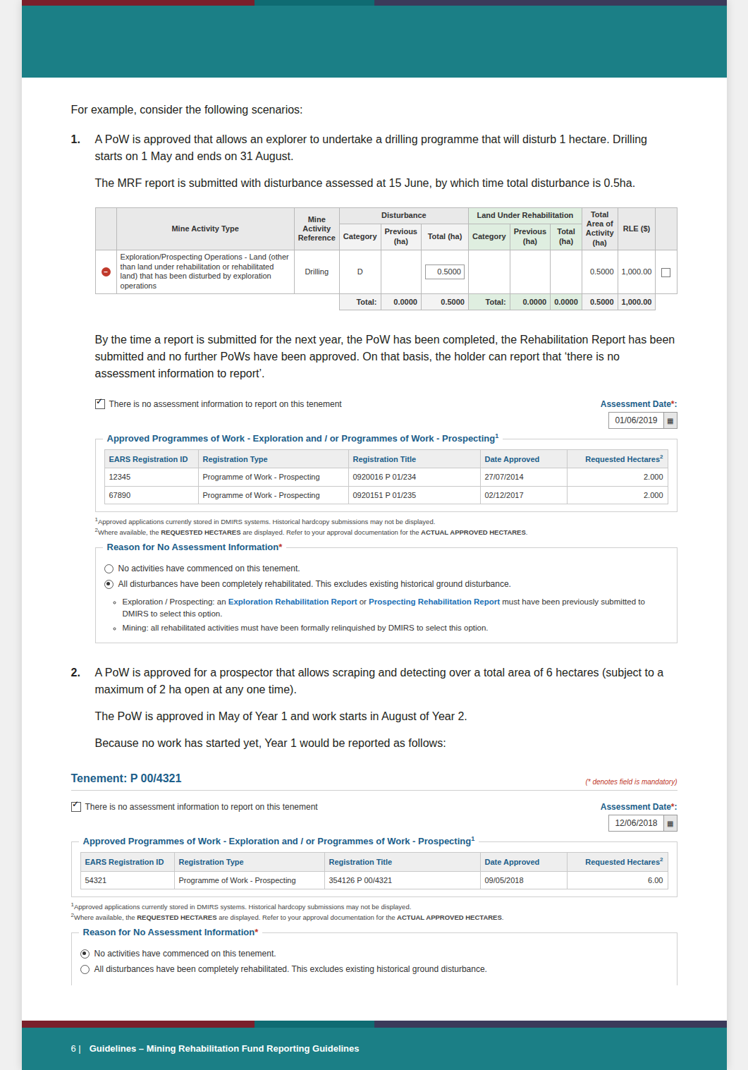For example, consider the following scenarios:
A PoW is approved that allows an explorer to undertake a drilling programme that will disturb 1 hectare. Drilling starts on 1 May and ends on 31 August.
The MRF report is submitted with disturbance assessed at 15 June, by which time total disturbance is 0.5ha.
| | Mine Activity Type | Mine Activity Reference | Disturbance | Land Under Rehabilitation | Total Area of Activity (ha) | RLE ($) | |
| --- | --- | --- | --- | --- | --- | --- | --- |
| Category | Previous (ha) | Total (ha) | Category | Previous (ha) | Total (ha) |
| – | Exploration/Prospecting Operations - Land (other than land under rehabilitation or rehabilitated land) that has been disturbed by exploration operations | Drilling | D | | 0.5000 | | | | 0.5000 | 1,000.00 | |
| | | | Total: | 0.0000 | 0.5000 | Total: | 0.0000 | 0.0000 | 0.5000 | 1,000.00 | |
By the time a report is submitted for the next year, the PoW has been completed, the Rehabilitation Report has been submitted and no further PoWs have been approved. On that basis, the holder can report that ‘there is no assessment information to report’.
There is no assessment information to report on this tenement
Assessment Date*: 01/06/2019▦
Approved Programmes of Work - Exploration and / or Programmes of Work - Prospecting1
| EARS Registration ID | Registration Type | Registration Title | Date Approved | Requested Hectares 2 |
| --- | --- | --- | --- | --- |
| 12345 | Programme of Work - Prospecting | 0920016 P 01/234 | 27/07/2014 | 2.000 |
| 67890 | Programme of Work - Prospecting | 0920151 P 01/235 | 02/12/2017 | 2.000 |
1Approved applications currently stored in DMIRS systems. Historical hardcopy submissions may not be displayed.
2Where available, the REQUESTED HECTARES are displayed. Refer to your approval documentation for the ACTUAL APPROVED HECTARES.
Reason for No Assessment Information*
No activities have commenced on this tenement.
All disturbances have been completely rehabilitated. This excludes existing historical ground disturbance.
Exploration / Prospecting: an Exploration Rehabilitation Report or Prospecting Rehabilitation Report must have been previously submitted to DMIRS to select this option.
Mining: all rehabilitated activities must have been formally relinquished by DMIRS to select this option.
A PoW is approved for a prospector that allows scraping and detecting over a total area of 6 hectares (subject to a maximum of 2 ha open at any one time).
The PoW is approved in May of Year 1 and work starts in August of Year 2.
Because no work has started yet, Year 1 would be reported as follows:
Tenement: P 00/4321
(* denotes field is mandatory)
There is no assessment information to report on this tenement
Assessment Date*: 12/06/2018▦
Approved Programmes of Work - Exploration and / or Programmes of Work - Prospecting1
| EARS Registration ID | Registration Type | Registration Title | Date Approved | Requested Hectares 2 |
| --- | --- | --- | --- | --- |
| 54321 | Programme of Work - Prospecting | 354126 P 00/4321 | 09/05/2018 | 6.00 |
1Approved applications currently stored in DMIRS systems. Historical hardcopy submissions may not be displayed.
2Where available, the REQUESTED HECTARES are displayed. Refer to your approval documentation for the ACTUAL APPROVED HECTARES.
Reason for No Assessment Information*
No activities have commenced on this tenement.
All disturbances have been completely rehabilitated. This excludes existing historical ground disturbance.
6 | Guidelines – Mining Rehabilitation Fund Reporting Guidelines